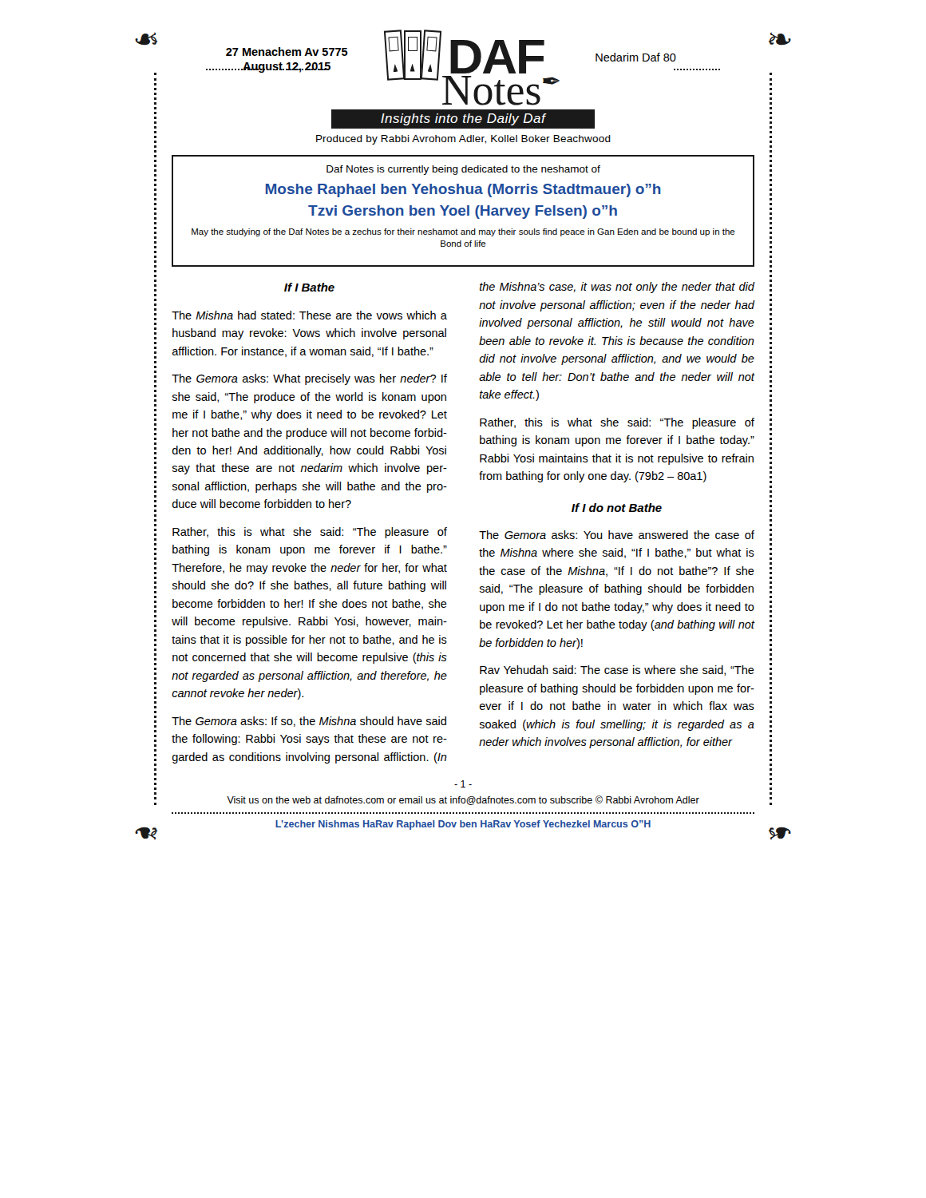❧ ❧ ❧ ❧
27 Menachem Av 5775
August 12, 2015
Nedarim Daf 80
DAF Notes✒
Insights into the Daily Daf
Produced by Rabbi Avrohom Adler, Kollel Boker Beachwood
Daf Notes is currently being dedicated to the neshamot of
Moshe Raphael ben Yehoshua (Morris Stadtmauer) o”h
Tzvi Gershon ben Yoel (Harvey Felsen) o”h
May the studying of the Daf Notes be a zechus for their neshamot and may their souls find peace in Gan Eden and be bound up in the Bond of life
If I Bathe
The Mishna had stated: These are the vows which a husband may revoke: Vows which involve personal affliction. For instance, if a woman said, “If I bathe.”
The Gemora asks: What precisely was her neder? If she said, “The produce of the world is konam upon me if I bathe,” why does it need to be revoked? Let her not bathe and the produce will not become forbidden to her! And additionally, how could Rabbi Yosi say that these are not nedarim which involve personal affliction, perhaps she will bathe and the produce will become forbidden to her?
Rather, this is what she said: “The pleasure of bathing is konam upon me forever if I bathe.” Therefore, he may revoke the neder for her, for what should she do? If she bathes, all future bathing will become forbidden to her! If she does not bathe, she will become repulsive. Rabbi Yosi, however, maintains that it is possible for her not to bathe, and he is not concerned that she will become repulsive (this is not regarded as personal affliction, and therefore, he cannot revoke her neder).
The Gemora asks: If so, the Mishna should have said the following: Rabbi Yosi says that these are not regarded as conditions involving personal affliction. (In the Mishna’s case, it was not only the neder that did not involve personal affliction; even if the neder had involved personal affliction, he still would not have been able to revoke it. This is because the condition did not involve personal affliction, and we would be able to tell her: Don’t bathe and the neder will not take effect.)
Rather, this is what she said: “The pleasure of bathing is konam upon me forever if I bathe today.” Rabbi Yosi maintains that it is not repulsive to refrain from bathing for only one day. (79b2 – 80a1)
If I do not Bathe
The Gemora asks: You have answered the case of the Mishna where she said, “If I bathe,” but what is the case of the Mishna, “If I do not bathe”? If she said, “The pleasure of bathing should be forbidden upon me if I do not bathe today,” why does it need to be revoked? Let her bathe today (and bathing will not be forbidden to her)!
Rav Yehudah said: The case is where she said, “The pleasure of bathing should be forbidden upon me forever if I do not bathe in water in which flax was soaked (which is foul smelling; it is regarded as a neder which involves personal affliction, for either
- 1 -
Visit us on the web at dafnotes.com or email us at info@dafnotes.com to subscribe © Rabbi Avrohom Adler
L’zecher Nishmas HaRav Raphael Dov ben HaRav Yosef Yechezkel Marcus O”H